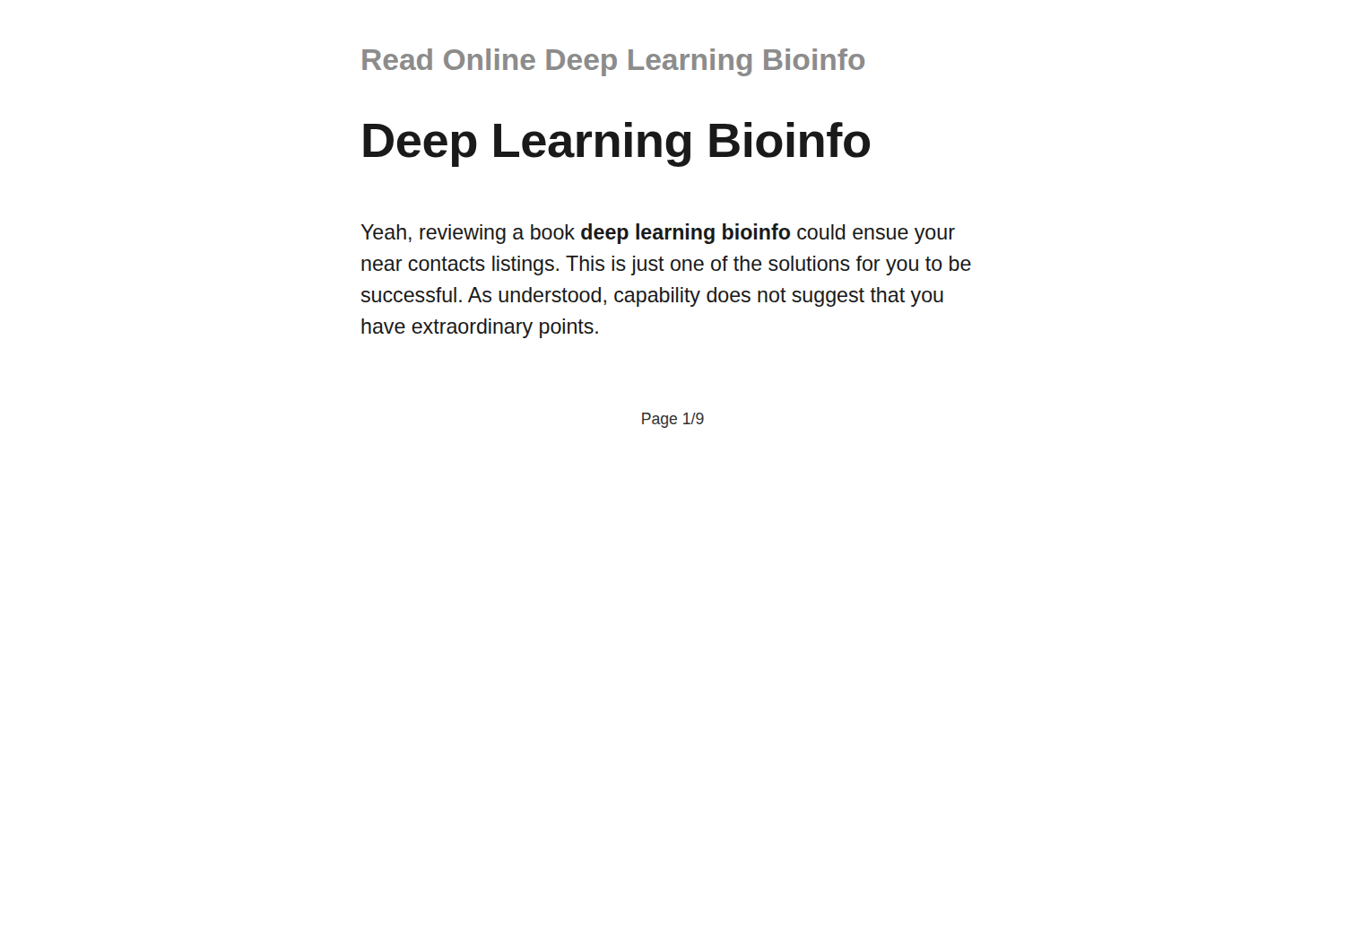Read Online Deep Learning Bioinfo
Deep Learning Bioinfo
Yeah, reviewing a book deep learning bioinfo could ensue your near contacts listings. This is just one of the solutions for you to be successful. As understood, capability does not suggest that you have extraordinary points.
Page 1/9